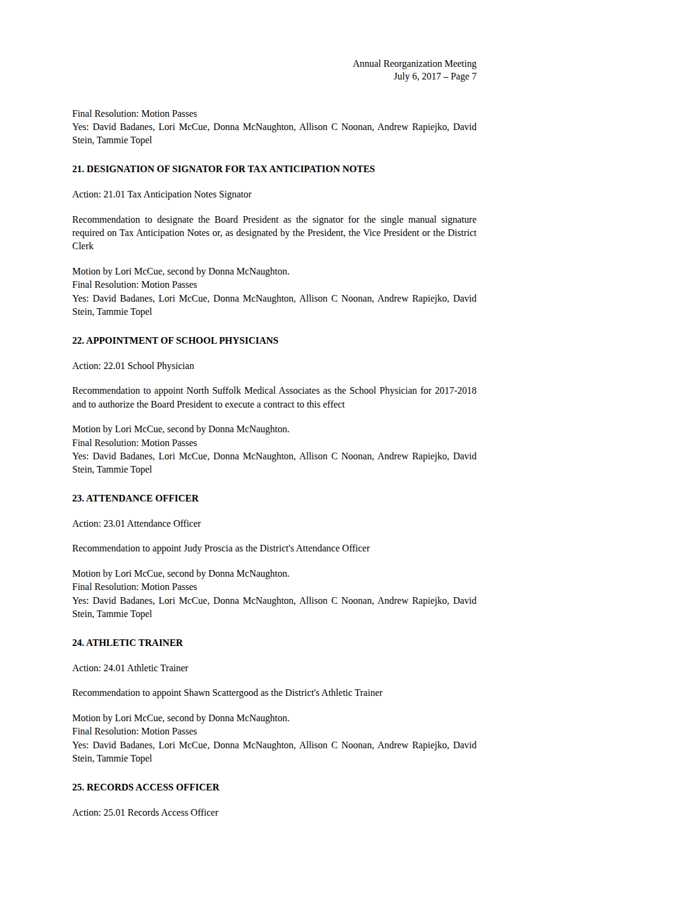Annual Reorganization Meeting
July 6, 2017 – Page 7
Final Resolution: Motion Passes Yes: David Badanes, Lori McCue, Donna McNaughton, Allison C Noonan, Andrew Rapiejko, David Stein, Tammie Topel
21. DESIGNATION OF SIGNATOR FOR TAX ANTICIPATION NOTES
Action: 21.01 Tax Anticipation Notes Signator
Recommendation to designate the Board President as the signator for the single manual signature required on Tax Anticipation Notes or, as designated by the President, the Vice President or the District Clerk
Motion by Lori McCue, second by Donna McNaughton. Final Resolution: Motion Passes Yes: David Badanes, Lori McCue, Donna McNaughton, Allison C Noonan, Andrew Rapiejko, David Stein, Tammie Topel
22. APPOINTMENT OF SCHOOL PHYSICIANS
Action: 22.01 School Physician
Recommendation to appoint North Suffolk Medical Associates as the School Physician for 2017-2018 and to authorize the Board President to execute a contract to this effect
Motion by Lori McCue, second by Donna McNaughton. Final Resolution: Motion Passes Yes: David Badanes, Lori McCue, Donna McNaughton, Allison C Noonan, Andrew Rapiejko, David Stein, Tammie Topel
23. ATTENDANCE OFFICER
Action: 23.01 Attendance Officer
Recommendation to appoint Judy Proscia as the District's Attendance Officer
Motion by Lori McCue, second by Donna McNaughton. Final Resolution: Motion Passes Yes: David Badanes, Lori McCue, Donna McNaughton, Allison C Noonan, Andrew Rapiejko, David Stein, Tammie Topel
24. ATHLETIC TRAINER
Action: 24.01 Athletic Trainer
Recommendation to appoint Shawn Scattergood as the District's Athletic Trainer
Motion by Lori McCue, second by Donna McNaughton. Final Resolution: Motion Passes Yes: David Badanes, Lori McCue, Donna McNaughton, Allison C Noonan, Andrew Rapiejko, David Stein, Tammie Topel
25. RECORDS ACCESS OFFICER
Action: 25.01 Records Access Officer